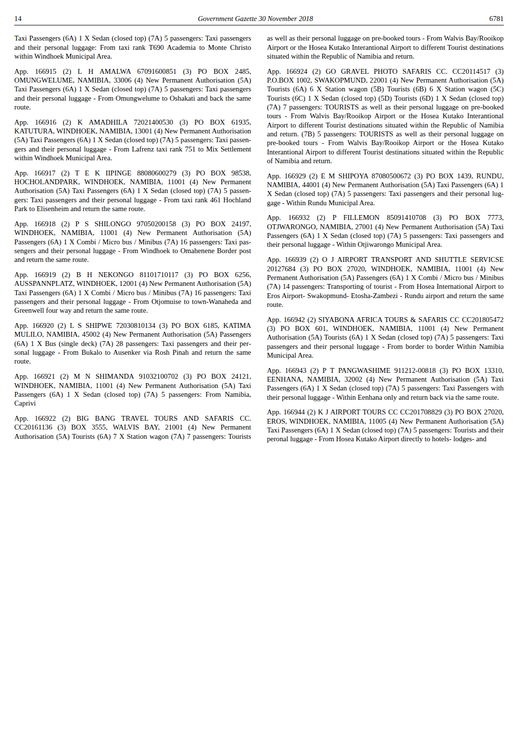14 Government Gazette 30 November 2018 6781
Taxi Passengers (6A) 1 X Sedan (closed top) (7A) 5 passengers: Taxi passengers and their personal luggage: From taxi rank T690 Academia to Monte Christo within Windhoek Municipal Area.
App. 166915 (2) L H AMALWA 67091600851 (3) PO BOX 2485, OMUNGWELUME, NAMIBIA, 33006 (4) New Permanent Authorisation (5A) Taxi Passengers (6A) 1 X Sedan (closed top) (7A) 5 passengers: Taxi passengers and their personal luggage - From Omungwelume to Oshakati and back the same route.
App. 166916 (2) K AMADHILA 72021400530 (3) PO BOX 61935, KATUTURA, WINDHOEK, NAMIBIA, 13001 (4) New Permanent Authorisation (5A) Taxi Passengers (6A) 1 X Sedan (closed top) (7A) 5 passengers: Taxi passengers and their personal luggage - From Lafrenz taxi rank 751 to Mix Settlement within Windhoek Municipal Area.
App. 166917 (2) T E K IIPINGE 88080600279 (3) PO BOX 98538, HOCHOLANDPARK, WINDHOEK, NAMIBIA, 11001 (4) New Permanent Authorisation (5A) Taxi Passengers (6A) 1 X Sedan (closed top) (7A) 5 passengers: Taxi passengers and their personal luggage - From taxi rank 461 Hochland Park to Elisenheim and return the same route.
App. 166918 (2) P S SHILONGO 97050200158 (3) PO BOX 24197, WINDHOEK, NAMIBIA, 11001 (4) New Permanent Authorisation (5A) Passengers (6A) 1 X Combi / Micro bus / Minibus (7A) 16 passengers: Taxi passengers and their personal luggage - From Windhoek to Omahenene Border post and return the same route.
App. 166919 (2) B H NEKONGO 81101710117 (3) PO BOX 6256, AUSSPANNPLATZ, WINDHOEK, 12001 (4) New Permanent Authorisation (5A) Taxi Passengers (6A) 1 X Combi / Micro bus / Minibus (7A) 16 passengers: Taxi passengers and their personal luggage - From Otjomuise to town-Wanaheda and Greenwell four way and return the same route.
App. 166920 (2) L S SHIPWE 72030810134 (3) PO BOX 6185, KATIMA MULILO, NAMIBIA, 45002 (4) New Permanent Authorisation (5A) Passengers (6A) 1 X Bus (single deck) (7A) 28 passengers: Taxi passengers and their personal luggage - From Bukalo to Ausenker via Rosh Pinah and return the same route.
App. 166921 (2) M N SHIMANDA 91032100702 (3) PO BOX 24121, WINDHOEK, NAMIBIA, 11001 (4) New Permanent Authorisation (5A) Taxi Passengers (6A) 1 X Sedan (closed top) (7A) 5 passengers: From Namibia, Caprivi
App. 166922 (2) BIG BANG TRAVEL TOURS AND SAFARIS CC. CC20161136 (3) BOX 3555, WALVIS BAY, 21001 (4) New Permanent Authorisation (5A) Tourists (6A) 7 X Station wagon (7A) 7 passengers: Tourists as well as their personal luggage on pre-booked tours - From Walvis Bay/Rooikop Airport or the Hosea Kutako Interantional Airport to different Tourist destinations situated within the Republic of Namibia and return.
App. 166924 (2) GO GRAVEL PHOTO SAFARIS CC. CC20114517 (3) P.O.BOX 1002, SWAKOPMUND, 22001 (4) New Permanent Authorisation (5A) Tourists (6A) 6 X Station wagon (5B) Tourists (6B) 6 X Station wagon (5C) Tourists (6C) 1 X Sedan (closed top) (5D) Tourists (6D) 1 X Sedan (closed top) (7A) 7 passengers: TOURISTS as well as their personal luggage on pre-booked tours - From Walvis Bay/Rooikop Airport or the Hosea Kutako Interantional Airport to different Tourist destinations situated within the Republic of Namibia and return. (7B) 5 passengers: TOURISTS as well as their personal luggage on pre-booked tours - From Walvis Bay/Rooikop Airport or the Hosea Kutako Interantional Airport to different Tourist destinations situated within the Republic of Namibia and return.
App. 166929 (2) E M SHIPOYA 87080500672 (3) PO BOX 1439, RUNDU, NAMIBIA, 44001 (4) New Permanent Authorisation (5A) Taxi Passengers (6A) 1 X Sedan (closed top) (7A) 5 passengers: Taxi passengers and their personal luggage - Within Rundu Municipal Area.
App. 166932 (2) P FILLEMON 85091410708 (3) PO BOX 7773, OTJWARONGO, NAMIBIA, 27001 (4) New Permanent Authorisation (5A) Taxi Passengers (6A) 1 X Sedan (closed top) (7A) 5 passengers: Taxi passengers and their personal luggage - Within Otjiwarongo Municipal Area.
App. 166939 (2) O J AIRPORT TRANSPORT AND SHUTTLE SERVICSE 20127684 (3) PO BOX 27020, WINDHOEK, NAMIBIA, 11001 (4) New Permanent Authorisation (5A) Passengers (6A) 1 X Combi / Micro bus / Minibus (7A) 14 passengers: Transporting of tourist - From Hosea International Airport to Eros Airport- Swakopmund- Etosha-Zambezi - Rundu airport and return the same route.
App. 166942 (2) SIYABONA AFRICA TOURS & SAFARIS CC CC201805472 (3) PO BOX 601, WINDHOEK, NAMIBIA, 11001 (4) New Permanent Authorisation (5A) Tourists (6A) 1 X Sedan (closed top) (7A) 5 passengers: Taxi passengers and their personal luggage - From border to border Within Namibia Municipal Area.
App. 166943 (2) P T PANGWASHIME 911212-00818 (3) PO BOX 13310, EENHANA, NAMIBIA, 32002 (4) New Permanent Authorisation (5A) Taxi Passengers (6A) 1 X Sedan (closed top) (7A) 5 passengers: Taxi Passengers with their personal luggage - Within Eenhana only and return back via the same route.
App. 166944 (2) K J AIRPORT TOURS CC CC201708829 (3) PO BOX 27020, EROS, WINDHOEK, NAMIBIA, 11005 (4) New Permanent Authorisation (5A) Taxi Passengers (6A) 1 X Sedan (closed top) (7A) 5 passengers: Tourists and their peronal luggage - From Hosea Kutako Airport directly to hotels- lodges- and